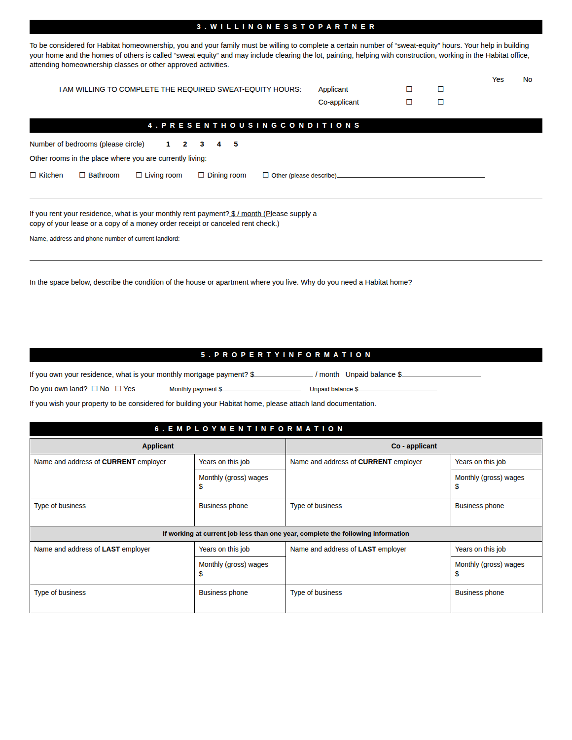3 . W I L L I N G N E S S T O P A R T N E R
To be considered for Habitat homeownership, you and your family must be willing to complete a certain number of “sweat-equity” hours. Your help in building your home and the homes of others is called “sweat equity” and may include clearing the lot, painting, helping with construction, working in the Habitat office, attending homeownership classes or other approved activities.
Yes No
I AM WILLING TO COMPLETE THE REQUIRED SWEAT-EQUITY HOURS: Applicant ☐ ☐
I AM WILLING TO COMPLETE THE REQUIRED SWEAT-EQUITY HOURS: Co-applicant ☐ ☐
4 . P R E S E N T H O U S I N G C O N D I T I O N S
Number of bedrooms (please circle) 1 2 3 4 5
Other rooms in the place where you are currently living:
☐Kitchen ☐Bathroom ☐Living room ☐Dining room ☐Other (please describe)
If you rent your residence, what is your monthly rent payment? $ / month (Please supply a
copy of your lease or a copy of a money order receipt or canceled rent check.)
Name, address and phone number of current landlord:
In the space below, describe the condition of the house or apartment where you live. Why do you need a Habitat home?
5 . P R O P E R T Y I N F O R M A T I O N
If you own your residence, what is your monthly mortgage payment? $ / month Unpaid balance $
Do you own land? ☐ No ☐ Yes Monthly payment $ Unpaid balance $
If you wish your property to be considered for building your Habitat home, please attach land documentation.
6 . E M P L O Y M E N T I N F O R M A T I O N
| Applicant | Co - applicant |
| --- | --- |
| Name and address of CURRENT employer | Years on this job | Name and address of CURRENT employer | Years on this job |
| Monthly (gross) wages $ | Monthly (gross) wages $ |
| Type of business | Business phone | Type of business | Business phone |
| If working at current job less than one year, complete the following information |
| Name and address of LAST employer | Years on this job | Name and address of LAST employer | Years on this job |
| Monthly (gross) wages $ | Monthly (gross) wages $ |
| Type of business | Business phone | Type of business | Business phone |